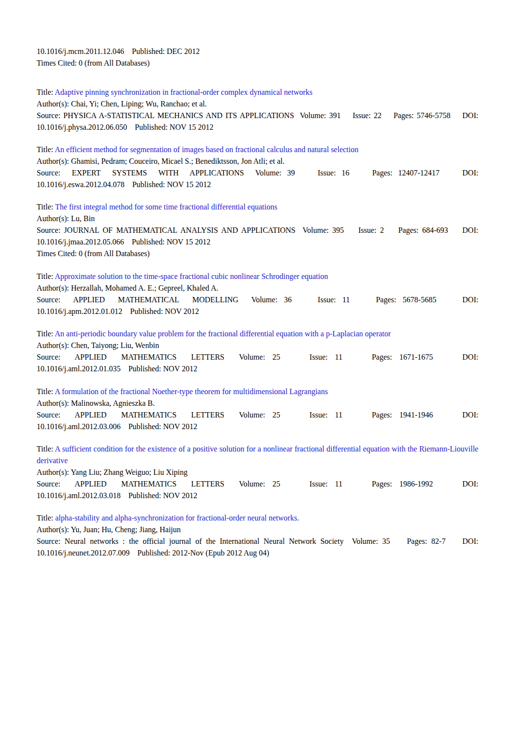10.1016/j.mcm.2011.12.046 Published: DEC 2012
Times Cited: 0 (from All Databases)
Title: Adaptive pinning synchronization in fractional-order complex dynamical networks
Author(s): Chai, Yi; Chen, Liping; Wu, Ranchao; et al.
Source: PHYSICA A-STATISTICAL MECHANICS AND ITS APPLICATIONS Volume: 391 Issue: 22 Pages: 5746-5758 DOI: 10.1016/j.physa.2012.06.050 Published: NOV 15 2012
Title: An efficient method for segmentation of images based on fractional calculus and natural selection
Author(s): Ghamisi, Pedram; Couceiro, Micael S.; Benediktsson, Jon Atli; et al.
Source: EXPERT SYSTEMS WITH APPLICATIONS Volume: 39 Issue: 16 Pages: 12407-12417 DOI: 10.1016/j.eswa.2012.04.078 Published: NOV 15 2012
Title: The first integral method for some time fractional differential equations
Author(s): Lu, Bin
Source: JOURNAL OF MATHEMATICAL ANALYSIS AND APPLICATIONS Volume: 395 Issue: 2 Pages: 684-693 DOI: 10.1016/j.jmaa.2012.05.066 Published: NOV 15 2012
Times Cited: 0 (from All Databases)
Title: Approximate solution to the time-space fractional cubic nonlinear Schrodinger equation
Author(s): Herzallah, Mohamed A. E.; Gepreel, Khaled A.
Source: APPLIED MATHEMATICAL MODELLING Volume: 36 Issue: 11 Pages: 5678-5685 DOI: 10.1016/j.apm.2012.01.012 Published: NOV 2012
Title: An anti-periodic boundary value problem for the fractional differential equation with a p-Laplacian operator
Author(s): Chen, Taiyong; Liu, Wenbin
Source: APPLIED MATHEMATICS LETTERS Volume: 25 Issue: 11 Pages: 1671-1675 DOI: 10.1016/j.aml.2012.01.035 Published: NOV 2012
Title: A formulation of the fractional Noether-type theorem for multidimensional Lagrangians
Author(s): Malinowska, Agnieszka B.
Source: APPLIED MATHEMATICS LETTERS Volume: 25 Issue: 11 Pages: 1941-1946 DOI: 10.1016/j.aml.2012.03.006 Published: NOV 2012
Title: A sufficient condition for the existence of a positive solution for a nonlinear fractional differential equation with the Riemann-Liouville derivative
Author(s): Yang Liu; Zhang Weiguo; Liu Xiping
Source: APPLIED MATHEMATICS LETTERS Volume: 25 Issue: 11 Pages: 1986-1992 DOI: 10.1016/j.aml.2012.03.018 Published: NOV 2012
Title: alpha-stability and alpha-synchronization for fractional-order neural networks.
Author(s): Yu, Juan; Hu, Cheng; Jiang, Haijun
Source: Neural networks : the official journal of the International Neural Network Society Volume: 35 Pages: 82-7 DOI: 10.1016/j.neunet.2012.07.009 Published: 2012-Nov (Epub 2012 Aug 04)